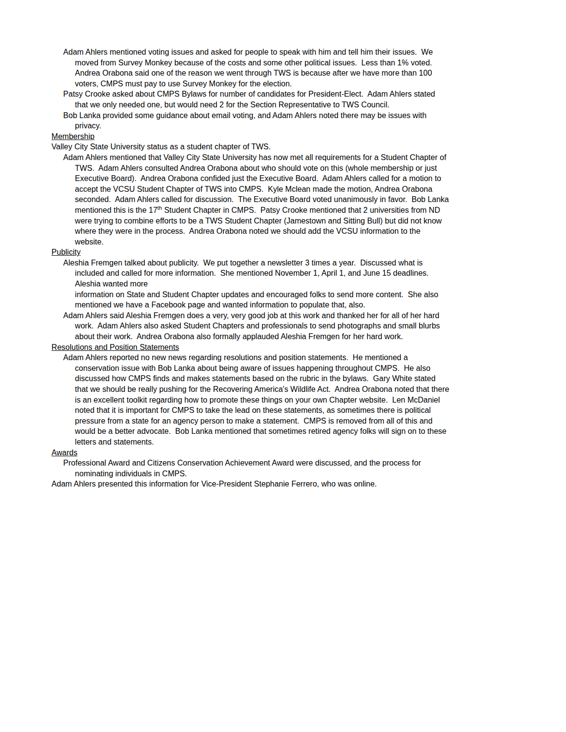Adam Ahlers mentioned voting issues and asked for people to speak with him and tell him their issues. We moved from Survey Monkey because of the costs and some other political issues. Less than 1% voted. Andrea Orabona said one of the reason we went through TWS is because after we have more than 100 voters, CMPS must pay to use Survey Monkey for the election.
Patsy Crooke asked about CMPS Bylaws for number of candidates for President-Elect. Adam Ahlers stated that we only needed one, but would need 2 for the Section Representative to TWS Council.
Bob Lanka provided some guidance about email voting, and Adam Ahlers noted there may be issues with privacy.
Membership
Valley City State University status as a student chapter of TWS.
Adam Ahlers mentioned that Valley City State University has now met all requirements for a Student Chapter of TWS. Adam Ahlers consulted Andrea Orabona about who should vote on this (whole membership or just Executive Board). Andrea Orabona confided just the Executive Board. Adam Ahlers called for a motion to accept the VCSU Student Chapter of TWS into CMPS. Kyle Mclean made the motion, Andrea Orabona seconded. Adam Ahlers called for discussion. The Executive Board voted unanimously in favor. Bob Lanka mentioned this is the 17th Student Chapter in CMPS. Patsy Crooke mentioned that 2 universities from ND were trying to combine efforts to be a TWS Student Chapter (Jamestown and Sitting Bull) but did not know where they were in the process. Andrea Orabona noted we should add the VCSU information to the website.
Publicity
Aleshia Fremgen talked about publicity. We put together a newsletter 3 times a year. Discussed what is included and called for more information. She mentioned November 1, April 1, and June 15 deadlines. Aleshia wanted more
information on State and Student Chapter updates and encouraged folks to send more content. She also mentioned we have a Facebook page and wanted information to populate that, also.
Adam Ahlers said Aleshia Fremgen does a very, very good job at this work and thanked her for all of her hard work. Adam Ahlers also asked Student Chapters and professionals to send photographs and small blurbs about their work. Andrea Orabona also formally applauded Aleshia Fremgen for her hard work.
Resolutions and Position Statements
Adam Ahlers reported no new news regarding resolutions and position statements. He mentioned a conservation issue with Bob Lanka about being aware of issues happening throughout CMPS. He also discussed how CMPS finds and makes statements based on the rubric in the bylaws. Gary White stated that we should be really pushing for the Recovering America's Wildlife Act. Andrea Orabona noted that there is an excellent toolkit regarding how to promote these things on your own Chapter website. Len McDaniel noted that it is important for CMPS to take the lead on these statements, as sometimes there is political pressure from a state for an agency person to make a statement. CMPS is removed from all of this and would be a better advocate. Bob Lanka mentioned that sometimes retired agency folks will sign on to these letters and statements.
Awards
Professional Award and Citizens Conservation Achievement Award were discussed, and the process for nominating individuals in CMPS.
Adam Ahlers presented this information for Vice-President Stephanie Ferrero, who was online.